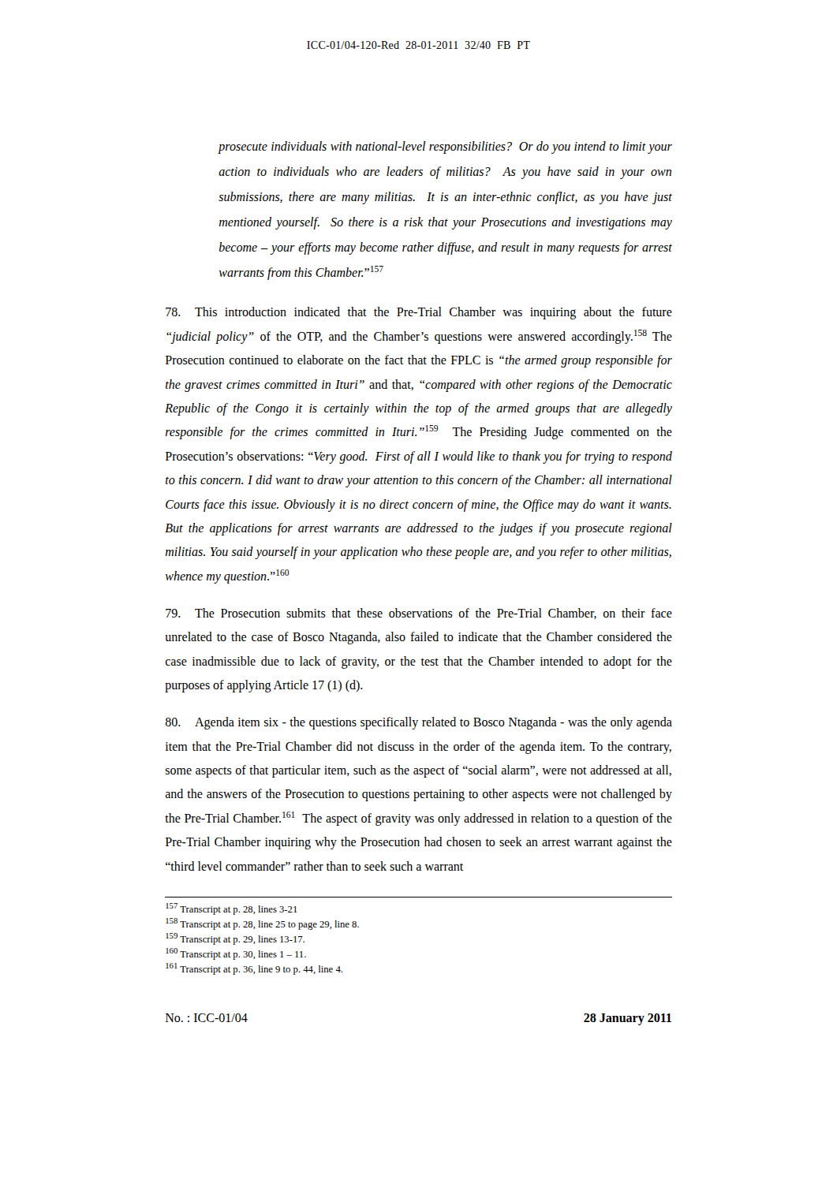ICC-01/04-120-Red 28-01-2011 32/40 FB PT
prosecute individuals with national-level responsibilities? Or do you intend to limit your action to individuals who are leaders of militias? As you have said in your own submissions, there are many militias. It is an inter-ethnic conflict, as you have just mentioned yourself. So there is a risk that your Prosecutions and investigations may become – your efforts may become rather diffuse, and result in many requests for arrest warrants from this Chamber.”157
78. This introduction indicated that the Pre-Trial Chamber was inquiring about the future “judicial policy” of the OTP, and the Chamber’s questions were answered accordingly.158 The Prosecution continued to elaborate on the fact that the FPLC is “the armed group responsible for the gravest crimes committed in Ituri” and that, “compared with other regions of the Democratic Republic of the Congo it is certainly within the top of the armed groups that are allegedly responsible for the crimes committed in Ituri.”159 The Presiding Judge commented on the Prosecution’s observations: “Very good. First of all I would like to thank you for trying to respond to this concern. I did want to draw your attention to this concern of the Chamber: all international Courts face this issue. Obviously it is no direct concern of mine, the Office may do want it wants. But the applications for arrest warrants are addressed to the judges if you prosecute regional militias. You said yourself in your application who these people are, and you refer to other militias, whence my question.”160
79. The Prosecution submits that these observations of the Pre-Trial Chamber, on their face unrelated to the case of Bosco Ntaganda, also failed to indicate that the Chamber considered the case inadmissible due to lack of gravity, or the test that the Chamber intended to adopt for the purposes of applying Article 17 (1) (d).
80. Agenda item six - the questions specifically related to Bosco Ntaganda - was the only agenda item that the Pre-Trial Chamber did not discuss in the order of the agenda item. To the contrary, some aspects of that particular item, such as the aspect of “social alarm”, were not addressed at all, and the answers of the Prosecution to questions pertaining to other aspects were not challenged by the Pre-Trial Chamber.161 The aspect of gravity was only addressed in relation to a question of the Pre-Trial Chamber inquiring why the Prosecution had chosen to seek an arrest warrant against the “third level commander” rather than to seek such a warrant
157 Transcript at p. 28, lines 3-21
158 Transcript at p. 28, line 25 to page 29, line 8.
159 Transcript at p. 29, lines 13-17.
160 Transcript at p. 30, lines 1 – 11.
161 Transcript at p. 36, line 9 to p. 44, line 4.
No. : ICC-01/04
28 January 2011